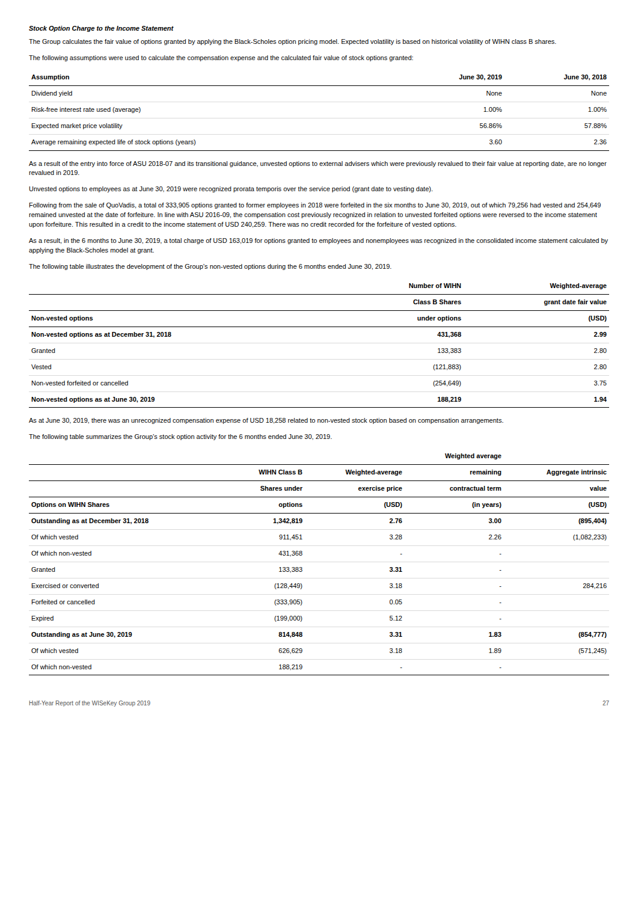Stock Option Charge to the Income Statement
The Group calculates the fair value of options granted by applying the Black-Scholes option pricing model. Expected volatility is based on historical volatility of WIHN class B shares.
The following assumptions were used to calculate the compensation expense and the calculated fair value of stock options granted:
| Assumption | June 30, 2019 | June 30, 2018 |
| --- | --- | --- |
| Dividend yield | None | None |
| Risk-free interest rate used (average) | 1.00% | 1.00% |
| Expected market price volatility | 56.86% | 57.88% |
| Average remaining expected life of stock options (years) | 3.60 | 2.36 |
As a result of the entry into force of ASU 2018-07 and its transitional guidance, unvested options to external advisers which were previously revalued to their fair value at reporting date, are no longer revalued in 2019.
Unvested options to employees as at June 30, 2019 were recognized prorata temporis over the service period (grant date to vesting date).
Following from the sale of QuoVadis, a total of 333,905 options granted to former employees in 2018 were forfeited in the six months to June 30, 2019, out of which 79,256 had vested and 254,649 remained unvested at the date of forfeiture. In line with ASU 2016-09, the compensation cost previously recognized in relation to unvested forfeited options were reversed to the income statement upon forfeiture. This resulted in a credit to the income statement of USD 240,259. There was no credit recorded for the forfeiture of vested options.
As a result, in the 6 months to June 30, 2019, a total charge of USD 163,019 for options granted to employees and nonemployees was recognized in the consolidated income statement calculated by applying the Black-Scholes model at grant.
The following table illustrates the development of the Group’s non-vested options during the 6 months ended June 30, 2019.
| | Number of WIHN | Weighted-average |
| --- | --- | --- |
| | Class B Shares | grant date fair value |
| Non-vested options | under options | (USD) |
| Non-vested options as at December 31, 2018 | 431,368 | 2.99 |
| Granted | 133,383 | 2.80 |
| Vested | (121,883) | 2.80 |
| Non-vested forfeited or cancelled | (254,649) | 3.75 |
| Non-vested options as at June 30, 2019 | 188,219 | 1.94 |
As at June 30, 2019, there was an unrecognized compensation expense of USD 18,258 related to non-vested stock option based on compensation arrangements.
The following table summarizes the Group’s stock option activity for the 6 months ended June 30, 2019.
| | | | Weighted average | |
| --- | --- | --- | --- | --- |
| | WIHN Class B | Weighted-average | remaining | Aggregate intrinsic |
| | Shares under | exercise price | contractual term | value |
| Options on WIHN Shares | options | (USD) | (in years) | (USD) |
| Outstanding as at December 31, 2018 | 1,342,819 | 2.76 | 3.00 | (895,404) |
| Of which vested | 911,451 | 3.28 | 2.26 | (1,082,233) |
| Of which non-vested | 431,368 | - | - | |
| Granted | 133,383 | 3.31 | - | |
| Exercised or converted | (128,449) | 3.18 | - | 284,216 |
| Forfeited or cancelled | (333,905) | 0.05 | - | |
| Expired | (199,000) | 5.12 | - | |
| Outstanding as at June 30, 2019 | 814,848 | 3.31 | 1.83 | (854,777) |
| Of which vested | 626,629 | 3.18 | 1.89 | (571,245) |
| Of which non-vested | 188,219 | - | - | |
Half-Year Report of the WISeKey Group 2019 27